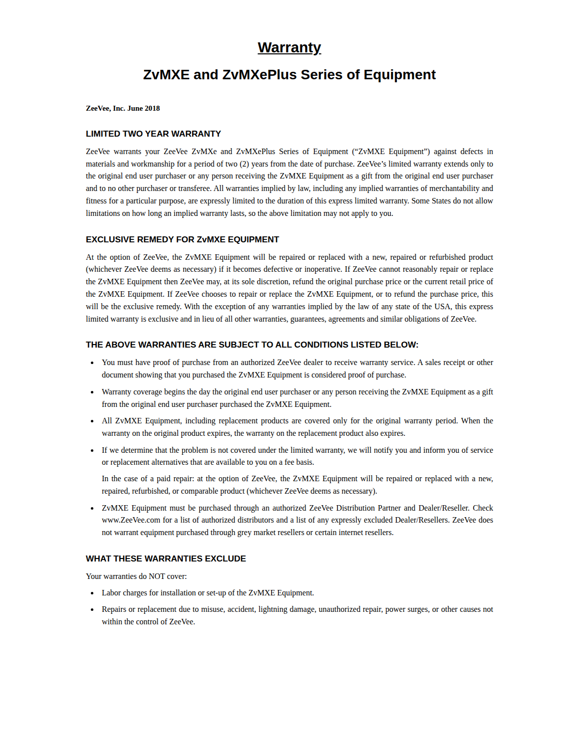Warranty
ZvMXE and ZvMXePlus Series of Equipment
ZeeVee, Inc. June 2018
LIMITED TWO YEAR WARRANTY
ZeeVee warrants your ZeeVee ZvMXe and ZvMXePlus Series of Equipment (“ZvMXE Equipment”) against defects in materials and workmanship for a period of two (2) years from the date of purchase. ZeeVee’s limited warranty extends only to the original end user purchaser or any person receiving the ZvMXE Equipment as a gift from the original end user purchaser and to no other purchaser or transferee. All warranties implied by law, including any implied warranties of merchantability and fitness for a particular purpose, are expressly limited to the duration of this express limited warranty. Some States do not allow limitations on how long an implied warranty lasts, so the above limitation may not apply to you.
EXCLUSIVE REMEDY FOR ZvMXE EQUIPMENT
At the option of ZeeVee, the ZvMXE Equipment will be repaired or replaced with a new, repaired or refurbished product (whichever ZeeVee deems as necessary) if it becomes defective or inoperative. If ZeeVee cannot reasonably repair or replace the ZvMXE Equipment then ZeeVee may, at its sole discretion, refund the original purchase price or the current retail price of the ZvMXE Equipment. If ZeeVee chooses to repair or replace the ZvMXE Equipment, or to refund the purchase price, this will be the exclusive remedy. With the exception of any warranties implied by the law of any state of the USA, this express limited warranty is exclusive and in lieu of all other warranties, guarantees, agreements and similar obligations of ZeeVee.
THE ABOVE WARRANTIES ARE SUBJECT TO ALL CONDITIONS LISTED BELOW:
You must have proof of purchase from an authorized ZeeVee dealer to receive warranty service. A sales receipt or other document showing that you purchased the ZvMXE Equipment is considered proof of purchase.
Warranty coverage begins the day the original end user purchaser or any person receiving the ZvMXE Equipment as a gift from the original end user purchaser purchased the ZvMXE Equipment.
All ZvMXE Equipment, including replacement products are covered only for the original warranty period. When the warranty on the original product expires, the warranty on the replacement product also expires.
If we determine that the problem is not covered under the limited warranty, we will notify you and inform you of service or replacement alternatives that are available to you on a fee basis. In the case of a paid repair: at the option of ZeeVee, the ZvMXE Equipment will be repaired or replaced with a new, repaired, refurbished, or comparable product (whichever ZeeVee deems as necessary).
ZvMXE Equipment must be purchased through an authorized ZeeVee Distribution Partner and Dealer/Reseller. Check www.ZeeVee.com for a list of authorized distributors and a list of any expressly excluded Dealer/Resellers. ZeeVee does not warrant equipment purchased through grey market resellers or certain internet resellers.
WHAT THESE WARRANTIES EXCLUDE
Your warranties do NOT cover:
Labor charges for installation or set-up of the ZvMXE Equipment.
Repairs or replacement due to misuse, accident, lightning damage, unauthorized repair, power surges, or other causes not within the control of ZeeVee.